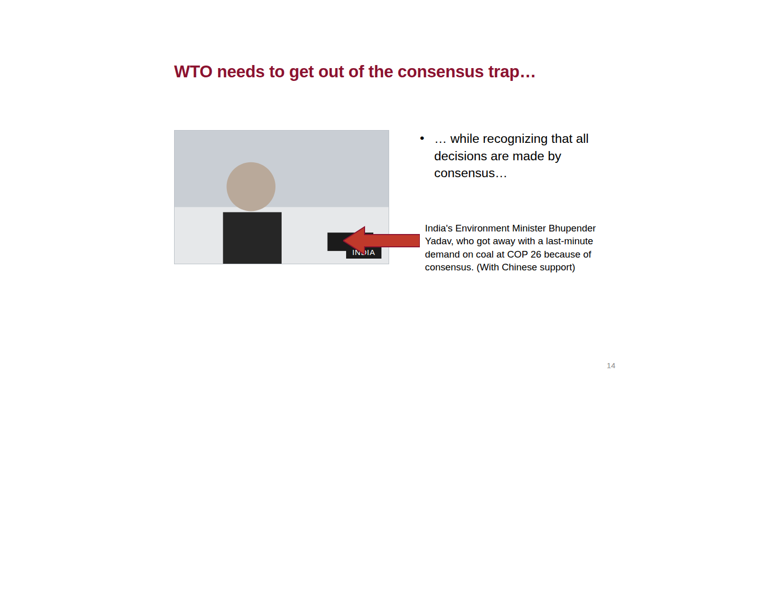WTO needs to get out of the consensus trap…
INDIA
… while recognizing that all decisions are made by consensus…
India's Environment Minister Bhupender Yadav, who got away with a last-minute demand on coal at COP 26 because of consensus. (With Chinese support)
14